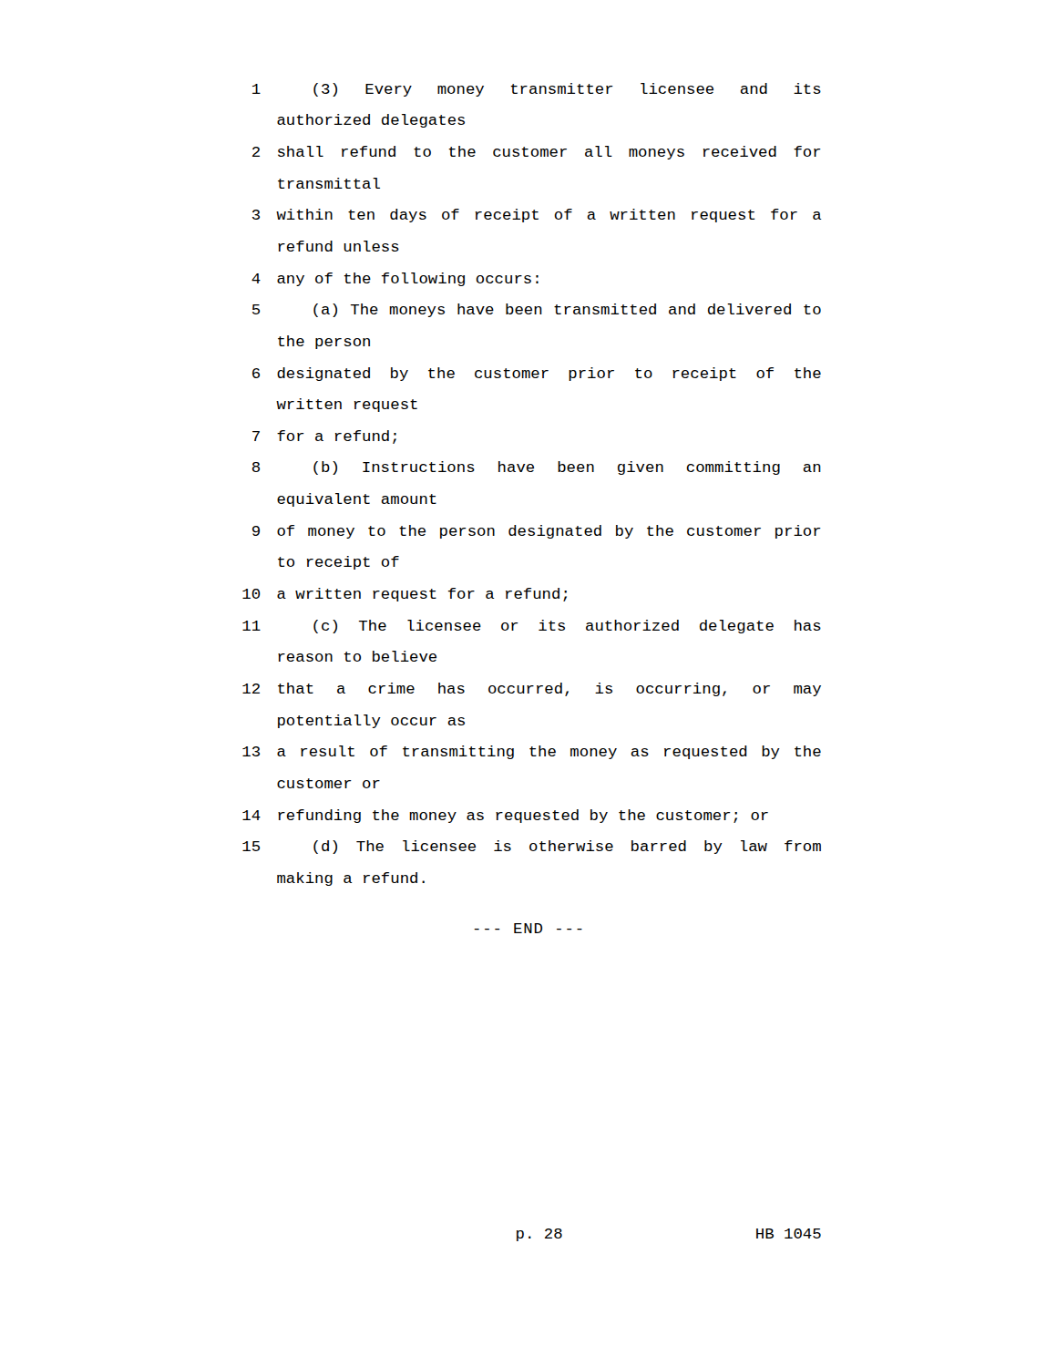(3) Every money transmitter licensee and its authorized delegates
shall refund to the customer all moneys received for transmittal
within ten days of receipt of a written request for a refund unless
any of the following occurs:
(a) The moneys have been transmitted and delivered to the person
designated by the customer prior to receipt of the written request
for a refund;
(b) Instructions have been given committing an equivalent amount
of money to the person designated by the customer prior to receipt of
a written request for a refund;
(c) The licensee or its authorized delegate has reason to believe
that a crime has occurred, is occurring, or may potentially occur as
a result of transmitting the money as requested by the customer or
refunding the money as requested by the customer; or
(d) The licensee is otherwise barred by law from making a refund.
--- END ---
p. 28
HB 1045